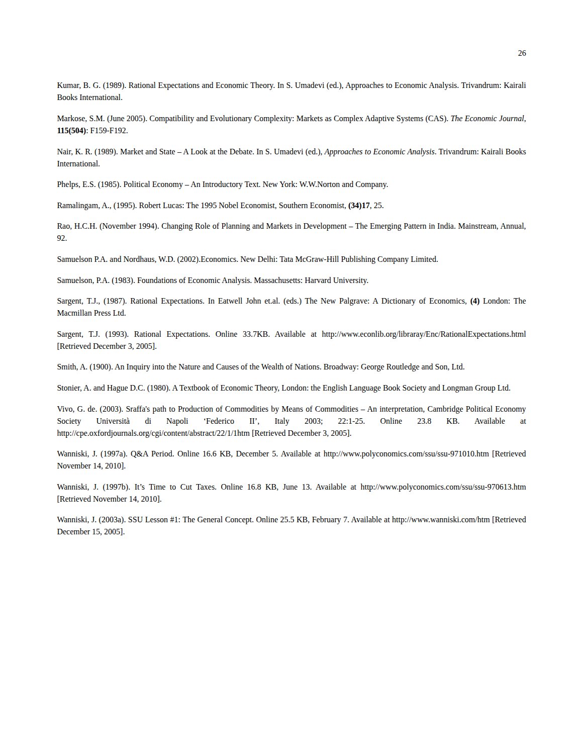26
Kumar, B. G. (1989). Rational Expectations and Economic Theory. In S. Umadevi (ed.), Approaches to Economic Analysis. Trivandrum: Kairali Books International.
Markose, S.M. (June 2005). Compatibility and Evolutionary Complexity: Markets as Complex Adaptive Systems (CAS). The Economic Journal, 115(504): F159-F192.
Nair, K. R. (1989). Market and State – A Look at the Debate. In S. Umadevi (ed.), Approaches to Economic Analysis. Trivandrum: Kairali Books International.
Phelps, E.S. (1985). Political Economy – An Introductory Text. New York: W.W.Norton and Company.
Ramalingam, A., (1995). Robert Lucas: The 1995 Nobel Economist, Southern Economist, (34)17, 25.
Rao, H.C.H. (November 1994). Changing Role of Planning and Markets in Development – The Emerging Pattern in India. Mainstream, Annual, 92.
Samuelson P.A. and Nordhaus, W.D. (2002).Economics. New Delhi: Tata McGraw-Hill Publishing Company Limited.
Samuelson, P.A. (1983). Foundations of Economic Analysis. Massachusetts: Harvard University.
Sargent, T.J., (1987). Rational Expectations. In Eatwell John et.al. (eds.) The New Palgrave: A Dictionary of Economics, (4) London: The Macmillan Press Ltd.
Sargent, T.J. (1993). Rational Expectations. Online 33.7KB. Available at http://www.econlib.org/libraray/Enc/RationalExpectations.html [Retrieved December 3, 2005].
Smith, A. (1900). An Inquiry into the Nature and Causes of the Wealth of Nations. Broadway: George Routledge and Son, Ltd.
Stonier, A. and Hague D.C. (1980). A Textbook of Economic Theory, London: the English Language Book Society and Longman Group Ltd.
Vivo, G. de. (2003). Sraffa's path to Production of Commodities by Means of Commodities – An interpretation, Cambridge Political Economy Society Università di Napoli ‘Federico II’, Italy 2003; 22:1-25. Online 23.8 KB. Available at http://cpe.oxfordjournals.org/cgi/content/abstract/22/1/1htm [Retrieved December 3, 2005].
Wanniski, J. (1997a). Q&A Period. Online 16.6 KB, December 5. Available at http://www.polyconomics.com/ssu/ssu-971010.htm [Retrieved November 14, 2010].
Wanniski, J. (1997b). It’s Time to Cut Taxes. Online 16.8 KB, June 13. Available at http://www.polyconomics.com/ssu/ssu-970613.htm [Retrieved November 14, 2010].
Wanniski, J. (2003a). SSU Lesson #1: The General Concept. Online 25.5 KB, February 7. Available at http://www.wanniski.com/htm [Retrieved December 15, 2005].